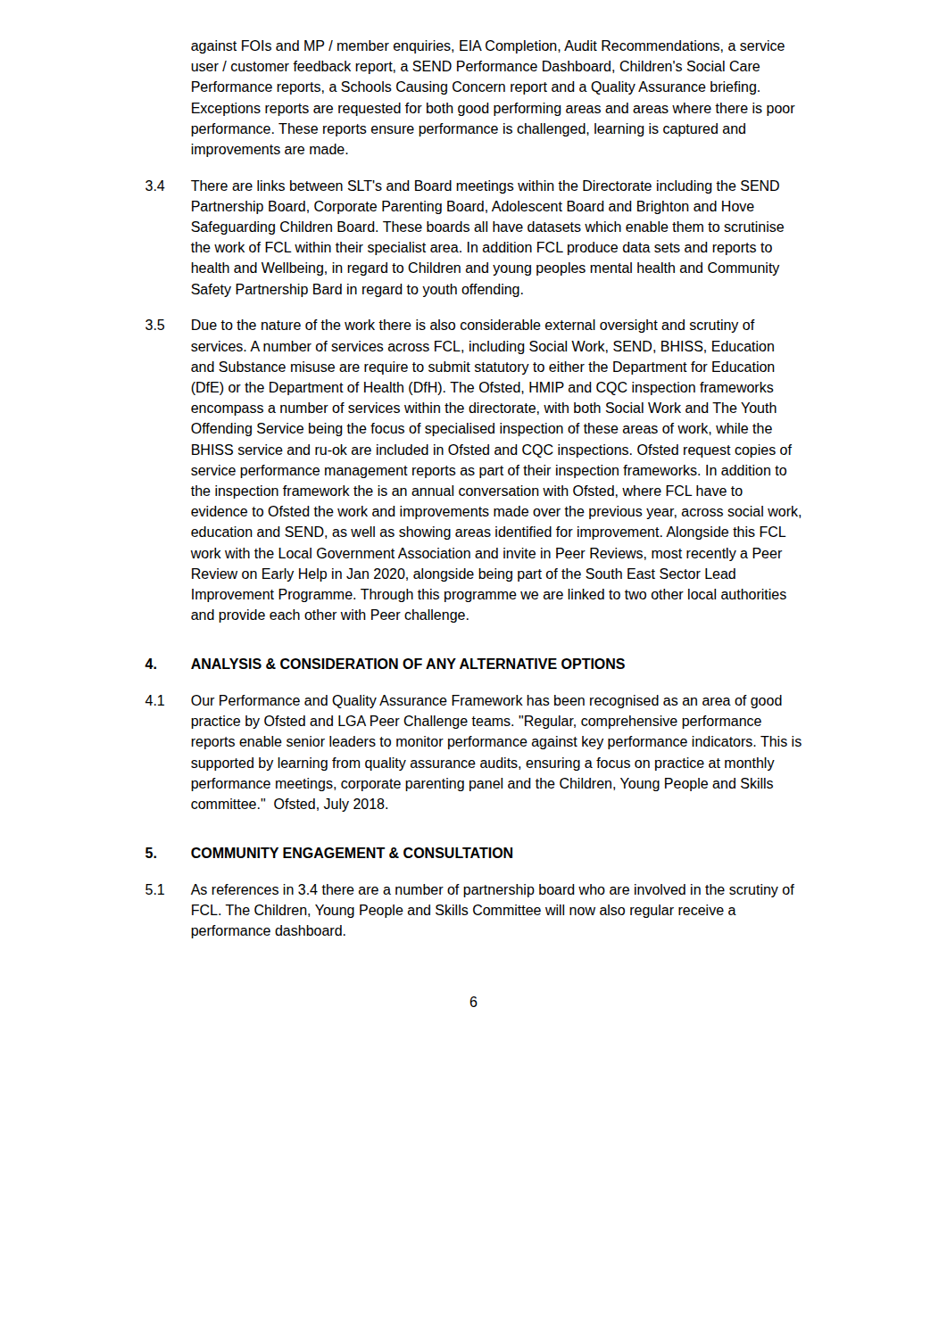against FOIs and MP / member enquiries, EIA Completion, Audit Recommendations, a service user / customer feedback report, a SEND Performance Dashboard, Children's Social Care Performance reports, a Schools Causing Concern report and a Quality Assurance briefing. Exceptions reports are requested for both good performing areas and areas where there is poor performance. These reports ensure performance is challenged, learning is captured and improvements are made.
3.4
There are links between SLT's and Board meetings within the Directorate including the SEND Partnership Board, Corporate Parenting Board, Adolescent Board and Brighton and Hove Safeguarding Children Board. These boards all have datasets which enable them to scrutinise the work of FCL within their specialist area. In addition FCL produce data sets and reports to health and Wellbeing, in regard to Children and young peoples mental health and Community Safety Partnership Bard in regard to youth offending.
3.5
Due to the nature of the work there is also considerable external oversight and scrutiny of services. A number of services across FCL, including Social Work, SEND, BHISS, Education and Substance misuse are require to submit statutory to either the Department for Education (DfE) or the Department of Health (DfH). The Ofsted, HMIP and CQC inspection frameworks encompass a number of services within the directorate, with both Social Work and The Youth Offending Service being the focus of specialised inspection of these areas of work, while the BHISS service and ru-ok are included in Ofsted and CQC inspections. Ofsted request copies of service performance management reports as part of their inspection frameworks. In addition to the inspection framework the is an annual conversation with Ofsted, where FCL have to evidence to Ofsted the work and improvements made over the previous year, across social work, education and SEND, as well as showing areas identified for improvement. Alongside this FCL work with the Local Government Association and invite in Peer Reviews, most recently a Peer Review on Early Help in Jan 2020, alongside being part of the South East Sector Lead Improvement Programme. Through this programme we are linked to two other local authorities and provide each other with Peer challenge.
4.
Analysis & Consideration of any alternative options
4.1
Our Performance and Quality Assurance Framework has been recognised as an area of good practice by Ofsted and LGA Peer Challenge teams. "Regular, comprehensive performance reports enable senior leaders to monitor performance against key performance indicators. This is supported by learning from quality assurance audits, ensuring a focus on practice at monthly performance meetings, corporate parenting panel and the Children, Young People and Skills committee." Ofsted, July 2018.
5.
Community engagement & consultation
5.1
As references in 3.4 there are a number of partnership board who are involved in the scrutiny of FCL. The Children, Young People and Skills Committee will now also regular receive a performance dashboard.
6